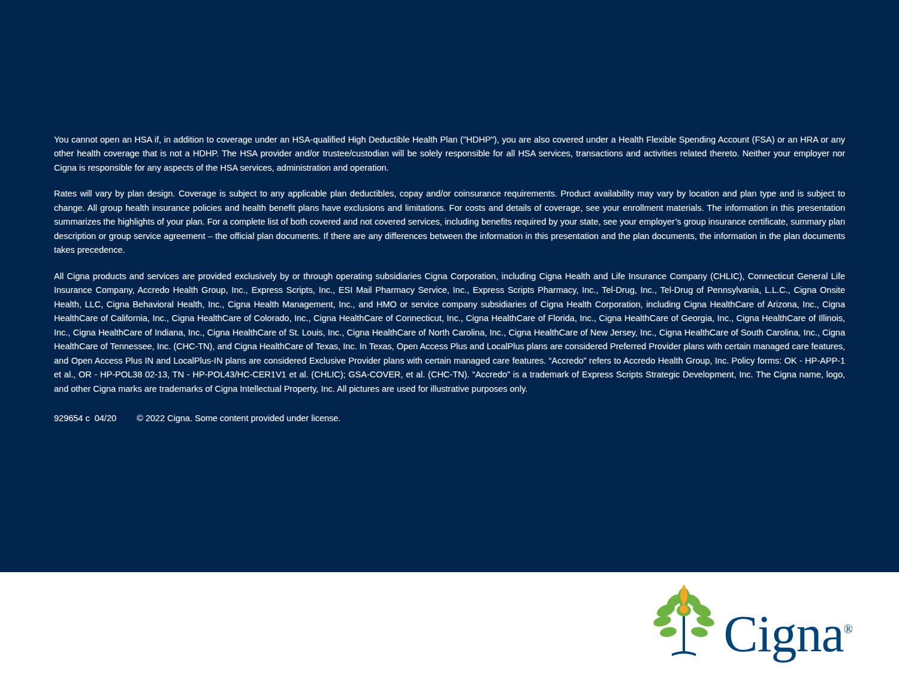You cannot open an HSA if, in addition to coverage under an HSA-qualified High Deductible Health Plan ("HDHP"), you are also covered under a Health Flexible Spending Account (FSA) or an HRA or any other health coverage that is not a HDHP. The HSA provider and/or trustee/custodian will be solely responsible for all HSA services, transactions and activities related thereto. Neither your employer nor Cigna is responsible for any aspects of the HSA services, administration and operation.
Rates will vary by plan design. Coverage is subject to any applicable plan deductibles, copay and/or coinsurance requirements. Product availability may vary by location and plan type and is subject to change. All group health insurance policies and health benefit plans have exclusions and limitations. For costs and details of coverage, see your enrollment materials. The information in this presentation summarizes the highlights of your plan. For a complete list of both covered and not covered services, including benefits required by your state, see your employer’s group insurance certificate, summary plan description or group service agreement – the official plan documents. If there are any differences between the information in this presentation and the plan documents, the information in the plan documents takes precedence.
All Cigna products and services are provided exclusively by or through operating subsidiaries Cigna Corporation, including Cigna Health and Life Insurance Company (CHLIC), Connecticut General Life Insurance Company, Accredo Health Group, Inc., Express Scripts, Inc., ESI Mail Pharmacy Service, Inc., Express Scripts Pharmacy, Inc., Tel-Drug, Inc., Tel-Drug of Pennsylvania, L.L.C., Cigna Onsite Health, LLC, Cigna Behavioral Health, Inc., Cigna Health Management, Inc., and HMO or service company subsidiaries of Cigna Health Corporation, including Cigna HealthCare of Arizona, Inc., Cigna HealthCare of California, Inc., Cigna HealthCare of Colorado, Inc., Cigna HealthCare of Connecticut, Inc., Cigna HealthCare of Florida, Inc., Cigna HealthCare of Georgia, Inc., Cigna HealthCare of Illinois, Inc., Cigna HealthCare of Indiana, Inc., Cigna HealthCare of St. Louis, Inc., Cigna HealthCare of North Carolina, Inc., Cigna HealthCare of New Jersey, Inc., Cigna HealthCare of South Carolina, Inc., Cigna HealthCare of Tennessee, Inc. (CHC-TN), and Cigna HealthCare of Texas, Inc. In Texas, Open Access Plus and LocalPlus plans are considered Preferred Provider plans with certain managed care features, and Open Access Plus IN and LocalPlus-IN plans are considered Exclusive Provider plans with certain managed care features. “Accredo” refers to Accredo Health Group, Inc. Policy forms: OK - HP-APP-1 et al., OR - HP-POL38 02-13, TN - HP-POL43/HC-CER1V1 et al. (CHLIC); GSA-COVER, et al. (CHC-TN). “Accredo” is a trademark of Express Scripts Strategic Development, Inc. The Cigna name, logo, and other Cigna marks are trademarks of Cigna Intellectual Property, Inc. All pictures are used for illustrative purposes only.
929654 c 04/20 © 2022 Cigna. Some content provided under license.
Cigna®